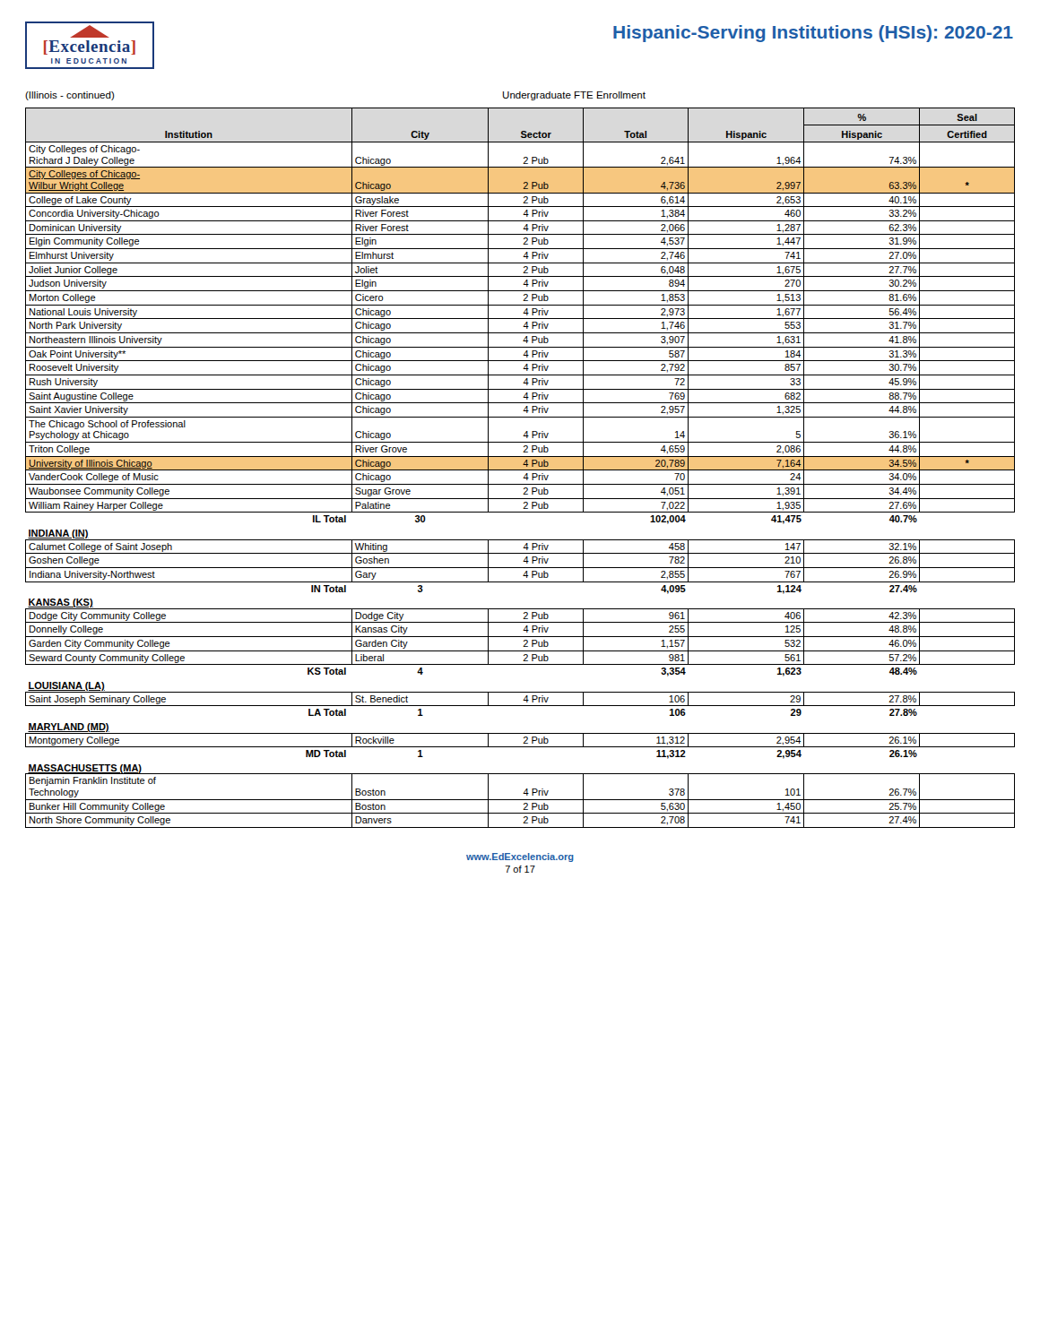[Excelencia]
IN EDUCATION
Hispanic-Serving Institutions (HSIs): 2020-21
(Illinois - continued)
Undergraduate FTE Enrollment
| Institution | City | Sector | Total | Hispanic | % | Seal |
| --- | --- | --- | --- | --- | --- | --- |
| Hispanic | Certified |
| City Colleges of Chicago- Richard J Daley College | Chicago | 2 Pub | 2,641 | 1,964 | 74.3% | |
| City Colleges of Chicago- Wilbur Wright College | Chicago | 2 Pub | 4,736 | 2,997 | 63.3% | * |
| College of Lake County | Grayslake | 2 Pub | 6,614 | 2,653 | 40.1% | |
| Concordia University-Chicago | River Forest | 4 Priv | 1,384 | 460 | 33.2% | |
| Dominican University | River Forest | 4 Priv | 2,066 | 1,287 | 62.3% | |
| Elgin Community College | Elgin | 2 Pub | 4,537 | 1,447 | 31.9% | |
| Elmhurst University | Elmhurst | 4 Priv | 2,746 | 741 | 27.0% | |
| Joliet Junior College | Joliet | 2 Pub | 6,048 | 1,675 | 27.7% | |
| Judson University | Elgin | 4 Priv | 894 | 270 | 30.2% | |
| Morton College | Cicero | 2 Pub | 1,853 | 1,513 | 81.6% | |
| National Louis University | Chicago | 4 Priv | 2,973 | 1,677 | 56.4% | |
| North Park University | Chicago | 4 Priv | 1,746 | 553 | 31.7% | |
| Northeastern Illinois University | Chicago | 4 Pub | 3,907 | 1,631 | 41.8% | |
| Oak Point University** | Chicago | 4 Priv | 587 | 184 | 31.3% | |
| Roosevelt University | Chicago | 4 Priv | 2,792 | 857 | 30.7% | |
| Rush University | Chicago | 4 Priv | 72 | 33 | 45.9% | |
| Saint Augustine College | Chicago | 4 Priv | 769 | 682 | 88.7% | |
| Saint Xavier University | Chicago | 4 Priv | 2,957 | 1,325 | 44.8% | |
| The Chicago School of Professional Psychology at Chicago | Chicago | 4 Priv | 14 | 5 | 36.1% | |
| Triton College | River Grove | 2 Pub | 4,659 | 2,086 | 44.8% | |
| University of Illinois Chicago | Chicago | 4 Pub | 20,789 | 7,164 | 34.5% | * |
| VanderCook College of Music | Chicago | 4 Priv | 70 | 24 | 34.0% | |
| Waubonsee Community College | Sugar Grove | 2 Pub | 4,051 | 1,391 | 34.4% | |
| William Rainey Harper College | Palatine | 2 Pub | 7,022 | 1,935 | 27.6% | |
| IL Total | 30 | | 102,004 | 41,475 | 40.7% | |
| INDIANA (IN) |
| Calumet College of Saint Joseph | Whiting | 4 Priv | 458 | 147 | 32.1% | |
| Goshen College | Goshen | 4 Priv | 782 | 210 | 26.8% | |
| Indiana University-Northwest | Gary | 4 Pub | 2,855 | 767 | 26.9% | |
| IN Total | 3 | | 4,095 | 1,124 | 27.4% | |
| KANSAS (KS) |
| Dodge City Community College | Dodge City | 2 Pub | 961 | 406 | 42.3% | |
| Donnelly College | Kansas City | 4 Priv | 255 | 125 | 48.8% | |
| Garden City Community College | Garden City | 2 Pub | 1,157 | 532 | 46.0% | |
| Seward County Community College | Liberal | 2 Pub | 981 | 561 | 57.2% | |
| KS Total | 4 | | 3,354 | 1,623 | 48.4% | |
| LOUISIANA (LA) |
| Saint Joseph Seminary College | St. Benedict | 4 Priv | 106 | 29 | 27.8% | |
| LA Total | 1 | | 106 | 29 | 27.8% | |
| MARYLAND (MD) |
| Montgomery College | Rockville | 2 Pub | 11,312 | 2,954 | 26.1% | |
| MD Total | 1 | | 11,312 | 2,954 | 26.1% | |
| MASSACHUSETTS (MA) |
| Benjamin Franklin Institute of Technology | Boston | 4 Priv | 378 | 101 | 26.7% | |
| Bunker Hill Community College | Boston | 2 Pub | 5,630 | 1,450 | 25.7% | |
| North Shore Community College | Danvers | 2 Pub | 2,708 | 741 | 27.4% | |
www.EdExcelencia.org
7 of 17